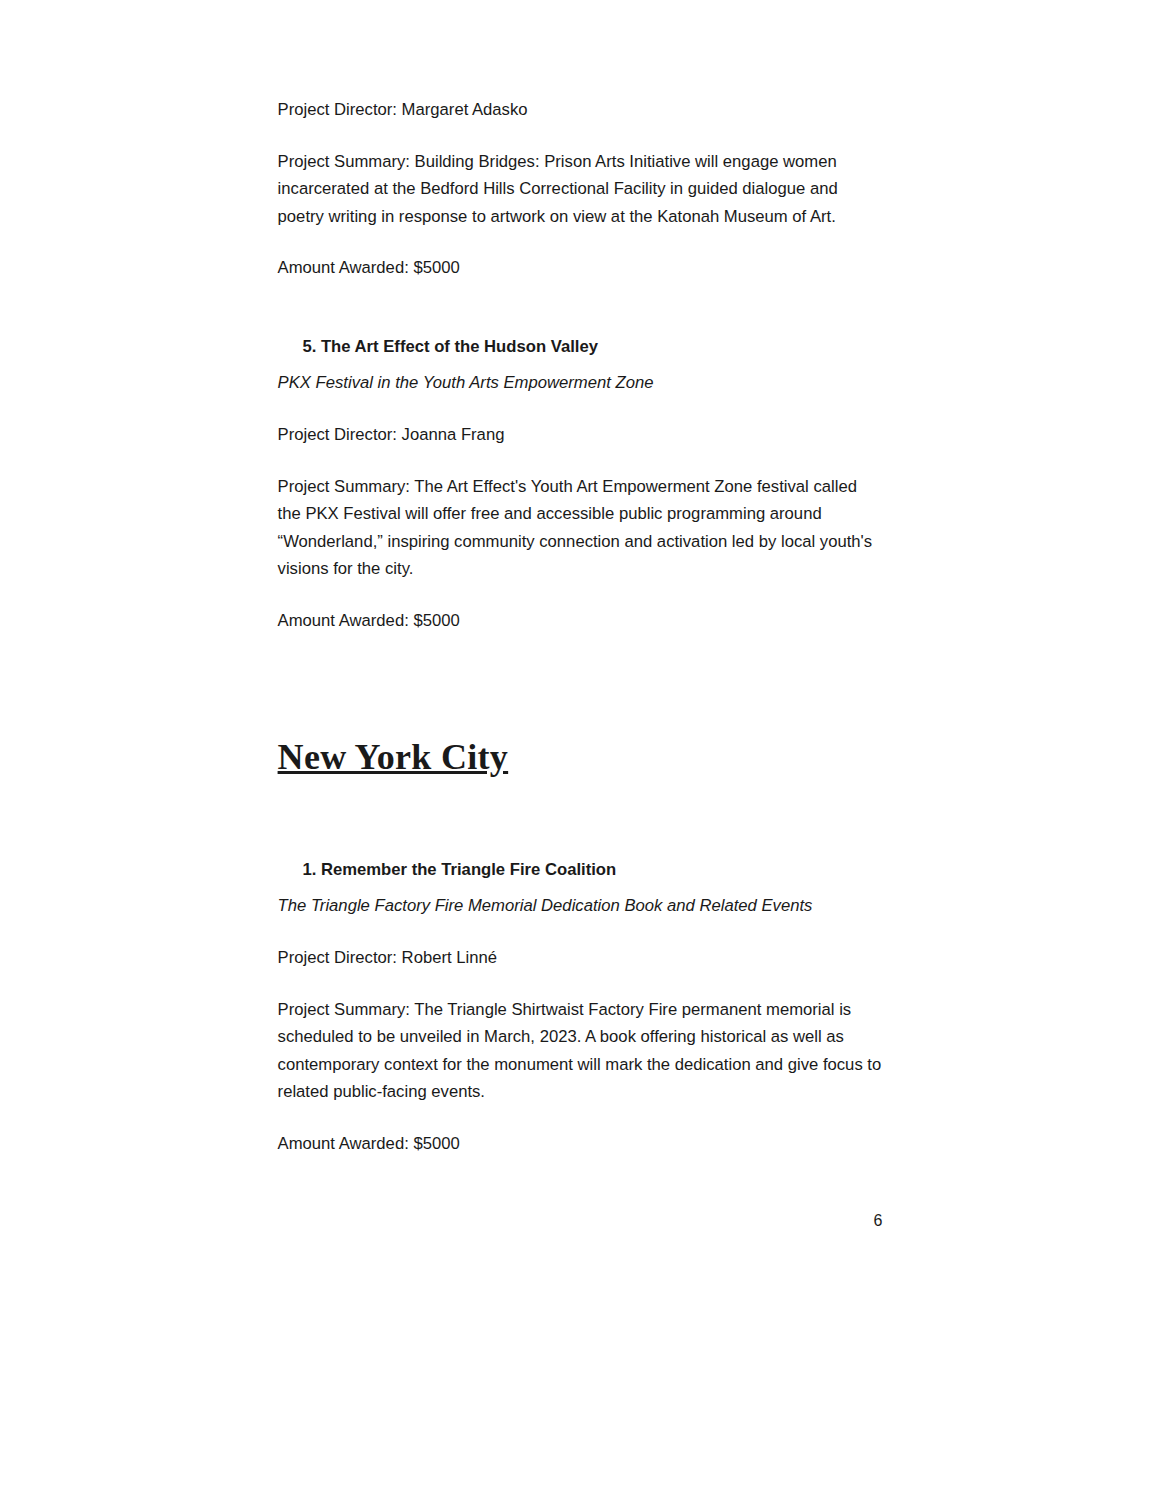Project Director: Margaret Adasko
Project Summary: Building Bridges: Prison Arts Initiative will engage women incarcerated at the Bedford Hills Correctional Facility in guided dialogue and poetry writing in response to artwork on view at the Katonah Museum of Art.
Amount Awarded: $5000
The Art Effect of the Hudson Valley
PKX Festival in the Youth Arts Empowerment Zone
Project Director: Joanna Frang
Project Summary: The Art Effect's Youth Art Empowerment Zone festival called the PKX Festival will offer free and accessible public programming around “Wonderland,” inspiring community connection and activation led by local youth's visions for the city.
Amount Awarded: $5000
New York City
Remember the Triangle Fire Coalition
The Triangle Factory Fire Memorial Dedication Book and Related Events
Project Director: Robert Linné
Project Summary: The Triangle Shirtwaist Factory Fire permanent memorial is scheduled to be unveiled in March, 2023. A book offering historical as well as contemporary context for the monument will mark the dedication and give focus to related public-facing events.
Amount Awarded: $5000
6